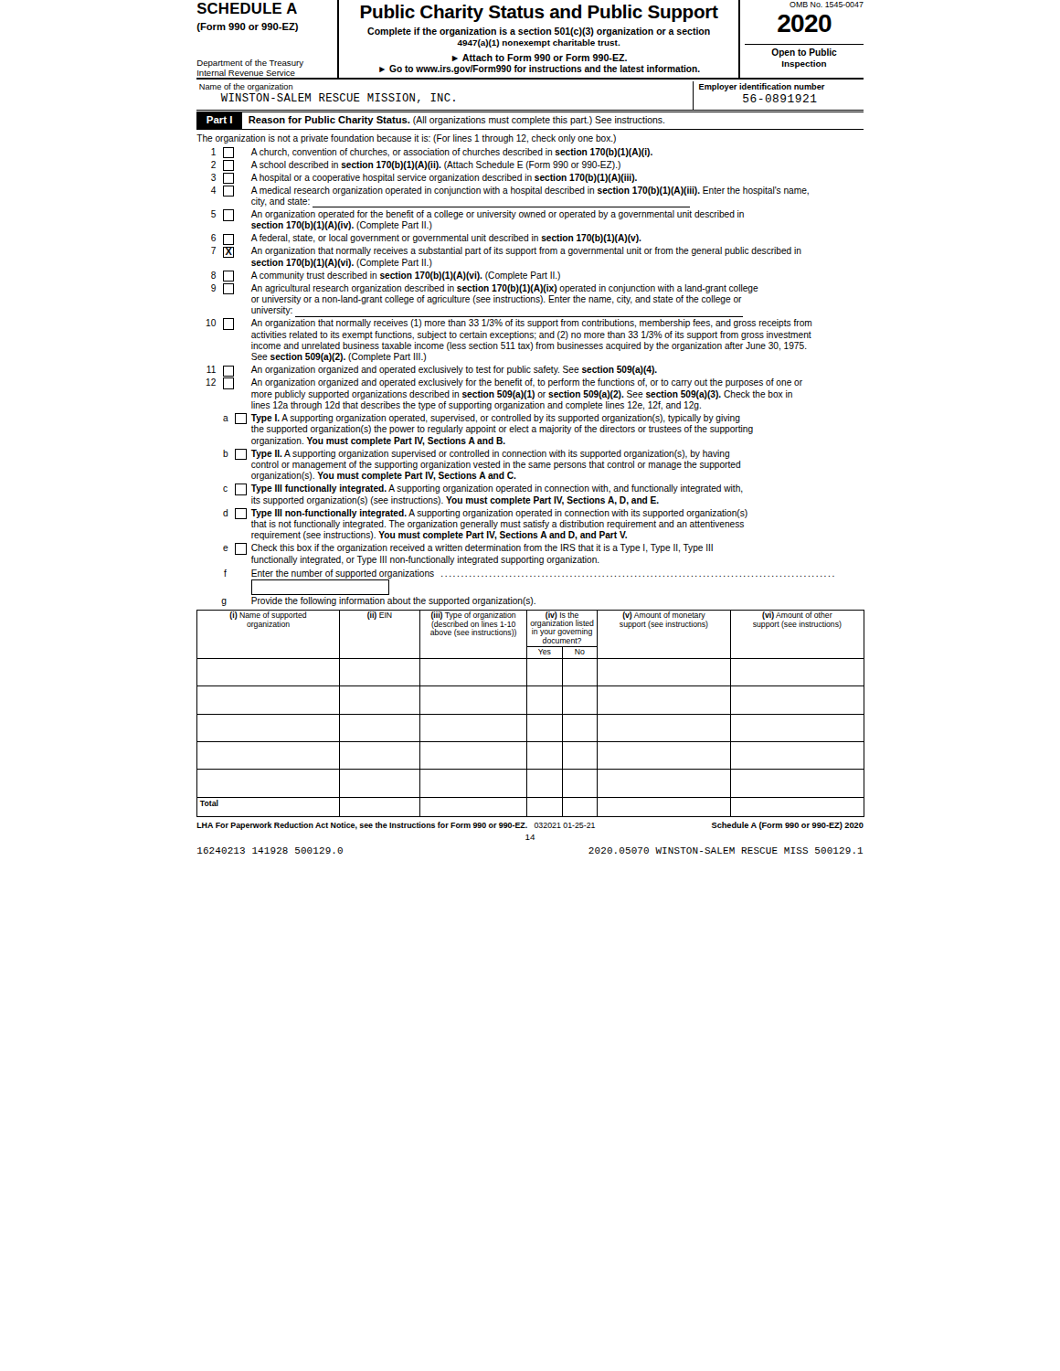SCHEDULE A
(Form 990 or 990-EZ)
Department of the Treasury
Internal Revenue Service
Public Charity Status and Public Support
Complete if the organization is a section 501(c)(3) organization or a section
4947(a)(1) nonexempt charitable trust.
► Attach to Form 990 or Form 990-EZ.
► Go to www.irs.gov/Form990 for instructions and the latest information.
OMB No. 1545-0047
2020
Open to PublicInspection
Name of the organization
WINSTON-SALEM RESCUE MISSION, INC.
Employer identification number
56-0891921
Part I
Reason for Public Charity Status. (All organizations must complete this part.) See instructions.
The organization is not a private foundation because it is: (For lines 1 through 12, check only one box.)
1 A church, convention of churches, or association of churches described in section 170(b)(1)(A)(i).
2 A school described in section 170(b)(1)(A)(ii). (Attach Schedule E (Form 990 or 990-EZ).)
3 A hospital or a cooperative hospital service organization described in section 170(b)(1)(A)(iii).
4 A medical research organization operated in conjunction with a hospital described in section 170(b)(1)(A)(iii). Enter the hospital's name,
city, and state:
5 An organization operated for the benefit of a college or university owned or operated by a governmental unit described in
section 170(b)(1)(A)(iv). (Complete Part II.)
6 A federal, state, or local government or governmental unit described in section 170(b)(1)(A)(v).
7 An organization that normally receives a substantial part of its support from a governmental unit or from the general public described in
section 170(b)(1)(A)(vi). (Complete Part II.)
8 A community trust described in section 170(b)(1)(A)(vi). (Complete Part II.)
9 An agricultural research organization described in section 170(b)(1)(A)(ix) operated in conjunction with a land-grant college
or university or a non-land-grant college of agriculture (see instructions). Enter the name, city, and state of the college or
university:
10 An organization that normally receives (1) more than 33 1/3% of its support from contributions, membership fees, and gross receipts from
activities related to its exempt functions, subject to certain exceptions; and (2) no more than 33 1/3% of its support from gross investment
income and unrelated business taxable income (less section 511 tax) from businesses acquired by the organization after June 30, 1975.
See section 509(a)(2). (Complete Part III.)
11 An organization organized and operated exclusively to test for public safety. See section 509(a)(4).
12 An organization organized and operated exclusively for the benefit of, to perform the functions of, or to carry out the purposes of one or
more publicly supported organizations described in section 509(a)(1) or section 509(a)(2). See section 509(a)(3). Check the box in
lines 12a through 12d that describes the type of supporting organization and complete lines 12e, 12f, and 12g.
a Type I. A supporting organization operated, supervised, or controlled by its supported organization(s), typically by giving
the supported organization(s) the power to regularly appoint or elect a majority of the directors or trustees of the supporting
organization. You must complete Part IV, Sections A and B.
b Type II. A supporting organization supervised or controlled in connection with its supported organization(s), by having
control or management of the supporting organization vested in the same persons that control or manage the supported
organization(s). You must complete Part IV, Sections A and C.
c Type III functionally integrated. A supporting organization operated in connection with, and functionally integrated with,
its supported organization(s) (see instructions). You must complete Part IV, Sections A, D, and E.
d Type III non-functionally integrated. A supporting organization operated in connection with its supported organization(s)
that is not functionally integrated. The organization generally must satisfy a distribution requirement and an attentiveness
requirement (see instructions). You must complete Part IV, Sections A and D, and Part V.
e Check this box if the organization received a written determination from the IRS that it is a Type I, Type II, Type III
functionally integrated, or Type III non-functionally integrated supporting organization.
f Enter the number of supported organizations .................................................................................................................
g Provide the following information about the supported organization(s).
| (i) Name of supported organization | (ii) EIN | (iii) Type of organization (described on lines 1-10 above (see instructions)) | (iv) Is the organization listed in your governing document? | (v) Amount of monetary support (see instructions) | (vi) Amount of other support (see instructions) |
| --- | --- | --- | --- | --- | --- |
| Yes | No |
| Total | | | | | | |
Schedule A (Form 990 or 990-EZ) 2020 LHA For Paperwork Reduction Act Notice, see the Instructions for Form 990 or 990-EZ. 032021 01-25-21
14
16240213 141928 500129.0 2020.05070 WINSTON-SALEM RESCUE MISS 500129.1